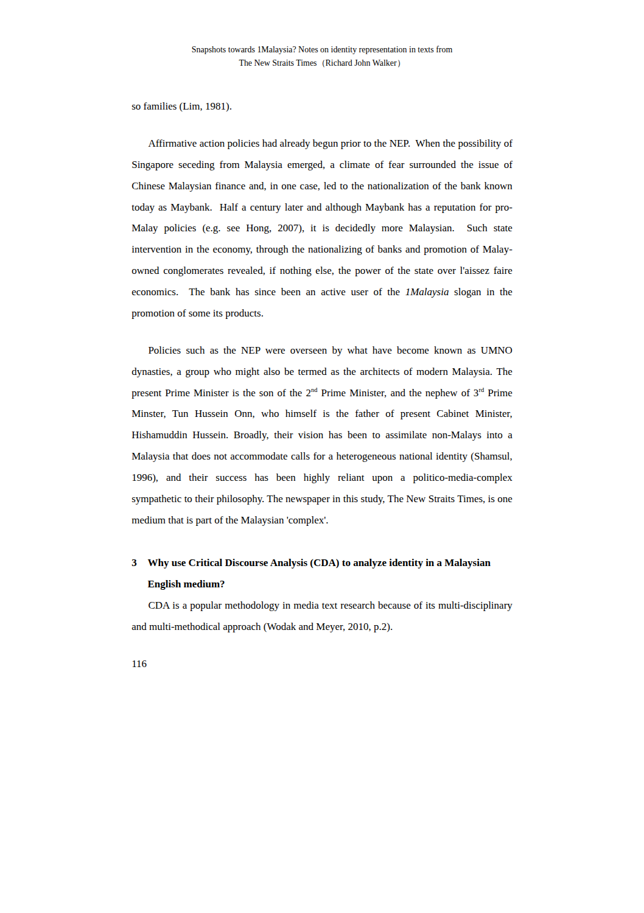Snapshots towards 1Malaysia? Notes on identity representation in texts from The New Straits Times（Richard John Walker）
so families (Lim, 1981).
Affirmative action policies had already begun prior to the NEP. When the possibility of Singapore seceding from Malaysia emerged, a climate of fear surrounded the issue of Chinese Malaysian finance and, in one case, led to the nationalization of the bank known today as Maybank. Half a century later and although Maybank has a reputation for pro-Malay policies (e.g. see Hong, 2007), it is decidedly more Malaysian. Such state intervention in the economy, through the nationalizing of banks and promotion of Malay-owned conglomerates revealed, if nothing else, the power of the state over l'aissez faire economics. The bank has since been an active user of the 1Malaysia slogan in the promotion of some its products.
Policies such as the NEP were overseen by what have become known as UMNO dynasties, a group who might also be termed as the architects of modern Malaysia. The present Prime Minister is the son of the 2nd Prime Minister, and the nephew of 3rd Prime Minster, Tun Hussein Onn, who himself is the father of present Cabinet Minister, Hishamuddin Hussein. Broadly, their vision has been to assimilate non-Malays into a Malaysia that does not accommodate calls for a heterogeneous national identity (Shamsul, 1996), and their success has been highly reliant upon a politico-media-complex sympathetic to their philosophy. The newspaper in this study, The New Straits Times, is one medium that is part of the Malaysian 'complex'.
3 Why use Critical Discourse Analysis (CDA) to analyze identity in a Malaysian English medium?
CDA is a popular methodology in media text research because of its multi-disciplinary and multi-methodical approach (Wodak and Meyer, 2010, p.2).
116